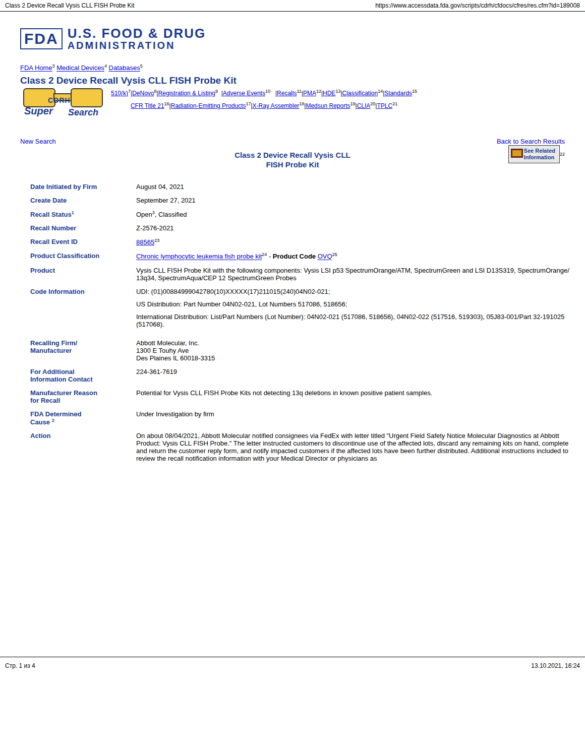Class 2 Device Recall Vysis CLL FISH Probe Kit
https://www.accessdata.fda.gov/scripts/cdrh/cfdocs/cfres/res.cfm?id=189008
FDA
U.S. FOOD & DRUG
ADMINISTRATION
FDA Home3 Medical Devices4 Databases5
Class 2 Device Recall Vysis CLL FISH Probe Kit
CDRH
Super
Search
510(k)7|DeNovo8|Registration & Listing9 |Adverse Events10 |Recalls11|PMA12|HDE13|Classification14|Standards15
CFR Title 2116|Radiation-Emitting Products17|X-Ray Assembler18|Medsun Reports19|CLIA20|TPLC21
New Search
Back to Search Results
Class 2 Device Recall Vysis CLL
FISH Probe Kit
See Related
Information
22
| Date Initiated by Firm | August 04, 2021 |
| Create Date | September 27, 2021 |
| Recall Status 1 | Open 3 , Classified |
| Recall Number | Z-2576-2021 |
| Recall Event ID | 88565 23 |
| Product Classification | Chronic lymphocytic leukemia fish probe kit 24 - Product Code OVQ 25 |
| Product | Vysis CLL FISH Probe Kit with the following components: Vysis LSI p53 SpectrumOrange/ATM, SpectrumGreen and LSI D13S319, SpectrumOrange/ 13q34, SpectrumAqua/CEP 12 SpectrumGreen Probes |
| Code Information | UDI: (01)00884999042780(10)XXXXX(17)211015(240)04N02-021; US Distribution: Part Number 04N02-021, Lot Numbers 517086, 518656; International Distribution: List/Part Numbers (Lot Number): 04N02-021 (517086, 518656), 04N02-022 (517516, 519303), 05J83-001/Part 32-191025 (517068). |
| Recalling Firm/ Manufacturer | Abbott Molecular, Inc. 1300 E Touhy Ave Des Plaines IL 60018-3315 |
| For Additional Information Contact | 224-361-7619 |
| Manufacturer Reason for Recall | Potential for Vysis CLL FISH Probe Kits not detecting 13q deletions in known positive patient samples. |
| FDA Determined Cause 2 | Under Investigation by firm |
| Action | On about 08/04/2021, Abbott Molecular notified consignees via FedEx with letter titled "Urgent Field Safety Notice Molecular Diagnostics at Abbott Product: Vysis CLL FISH Probe." The letter instructed customers to discontinue use of the affected lots, discard any remaining kits on hand, complete and return the customer reply form, and notify impacted customers if the affected lots have been further distributed. Additional instructions included to review the recall notification information with your Medical Director or physicians as |
Стр. 1 из 4
13.10.2021, 16:24